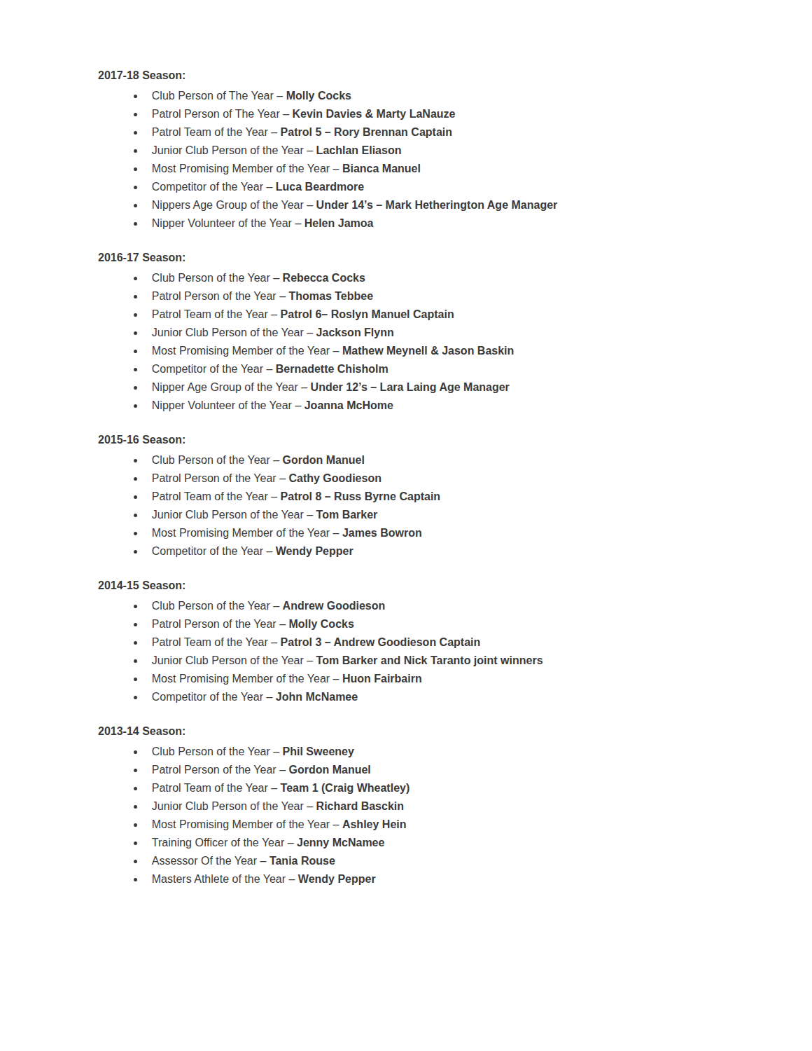2017-18 Season:
Club Person of The Year – Molly Cocks
Patrol Person of The Year – Kevin Davies & Marty LaNauze
Patrol Team of the Year – Patrol 5 – Rory Brennan Captain
Junior Club Person of the Year – Lachlan Eliason
Most Promising Member of the Year – Bianca Manuel
Competitor of the Year – Luca Beardmore
Nippers Age Group of the Year – Under 14’s – Mark Hetherington Age Manager
Nipper Volunteer of the Year – Helen Jamoa
2016-17 Season:
Club Person of the Year – Rebecca Cocks
Patrol Person of the Year – Thomas Tebbee
Patrol Team of the Year – Patrol 6– Roslyn Manuel Captain
Junior Club Person of the Year – Jackson Flynn
Most Promising Member of the Year – Mathew Meynell & Jason Baskin
Competitor of the Year – Bernadette Chisholm
Nipper Age Group of the Year – Under 12’s – Lara Laing Age Manager
Nipper Volunteer of the Year – Joanna McHome
2015-16 Season:
Club Person of the Year – Gordon Manuel
Patrol Person of the Year – Cathy Goodieson
Patrol Team of the Year – Patrol 8 – Russ Byrne Captain
Junior Club Person of the Year – Tom Barker
Most Promising Member of the Year – James Bowron
Competitor of the Year – Wendy Pepper
2014-15 Season:
Club Person of the Year – Andrew Goodieson
Patrol Person of the Year – Molly Cocks
Patrol Team of the Year – Patrol 3 – Andrew Goodieson Captain
Junior Club Person of the Year – Tom Barker and Nick Taranto joint winners
Most Promising Member of the Year – Huon Fairbairn
Competitor of the Year – John McNamee
2013-14 Season:
Club Person of the Year – Phil Sweeney
Patrol Person of the Year – Gordon Manuel
Patrol Team of the Year – Team 1 (Craig Wheatley)
Junior Club Person of the Year – Richard Basckin
Most Promising Member of the Year – Ashley Hein
Training Officer of the Year – Jenny McNamee
Assessor Of the Year – Tania Rouse
Masters Athlete of the Year – Wendy Pepper